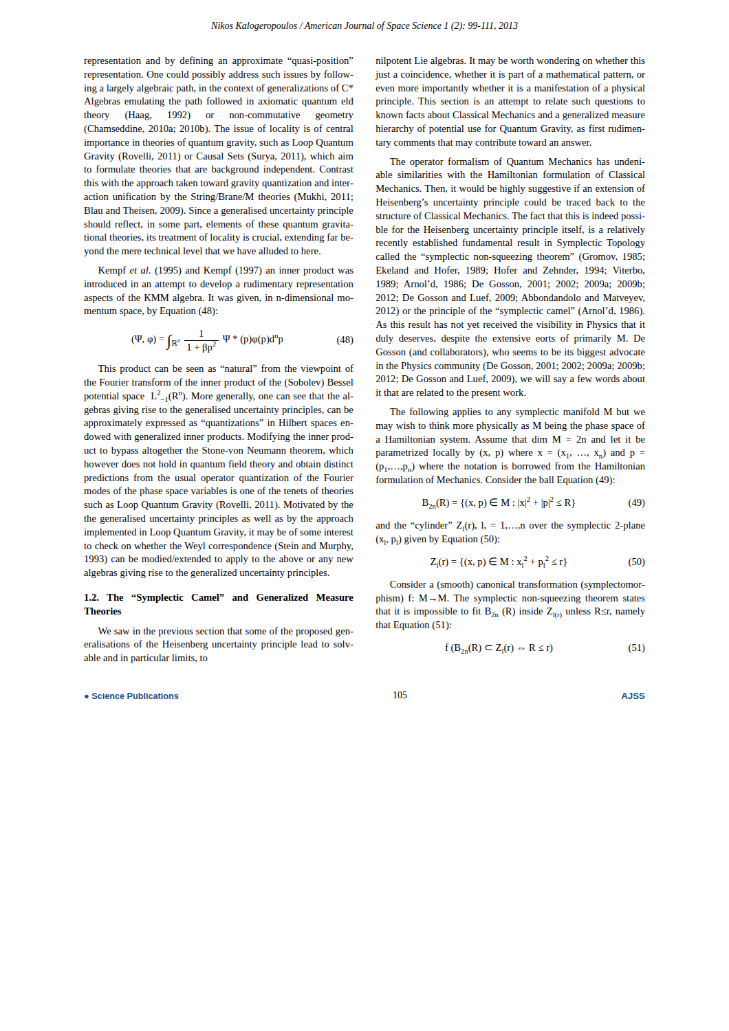Nikos Kalogeropoulos / American Journal of Space Science 1 (2): 99-111, 2013
representation and by defining an approximate “quasi-position” representation. One could possibly address such issues by following a largely algebraic path, in the context of generalizations of C* Algebras emulating the path followed in axiomatic quantum eld theory (Haag, 1992) or non-commutative geometry (Chamseddine, 2010a; 2010b). The issue of locality is of central importance in theories of quantum gravity, such as Loop Quantum Gravity (Rovelli, 2011) or Causal Sets (Surya, 2011), which aim to formulate theories that are background independent. Contrast this with the approach taken toward gravity quantization and interaction unification by the String/Brane/M theories (Mukhi, 2011; Blau and Theisen, 2009). Since a generalised uncertainty principle should reflect, in some part, elements of these quantum gravitational theories, its treatment of locality is crucial, extending far beyond the mere technical level that we have alluded to here.
Kempf et al. (1995) and Kempf (1997) an inner product was introduced in an attempt to develop a rudimentary representation aspects of the KMM algebra. It was given, in n-dimensional momentum space, by Equation (48):
(Ψ, φ) = ∫ℝn 11 + βp2 Ψ * (p)φ(p)dnp
(48)
This product can be seen as “natural” from the viewpoint of the Fourier transform of the inner product of the (Sobolev) Bessel potential space L2−1(Rn). More generally, one can see that the algebras giving rise to the generalised uncertainty principles, can be approximately expressed as “quantizations” in Hilbert spaces endowed with generalized inner products. Modifying the inner product to bypass altogether the Stone-von Neumann theorem, which however does not hold in quantum field theory and obtain distinct predictions from the usual operator quantization of the Fourier modes of the phase space variables is one of the tenets of theories such as Loop Quantum Gravity (Rovelli, 2011). Motivated by the the generalised uncertainty principles as well as by the approach implemented in Loop Quantum Gravity, it may be of some interest to check on whether the Weyl correspondence (Stein and Murphy, 1993) can be modied/extended to apply to the above or any new algebras giving rise to the generalized uncertainty principles.
1.2. The “Symplectic Camel” and Generalized Measure Theories
We saw in the previous section that some of the proposed generalisations of the Heisenberg uncertainty principle lead to solvable and in particular limits, to
nilpotent Lie algebras. It may be worth wondering on whether this just a coincidence, whether it is part of a mathematical pattern, or even more importantly whether it is a manifestation of a physical principle. This section is an attempt to relate such questions to known facts about Classical Mechanics and a generalized measure hierarchy of potential use for Quantum Gravity, as first rudimentary comments that may contribute toward an answer.
The operator formalism of Quantum Mechanics has undeniable similarities with the Hamiltonian formulation of Classical Mechanics. Then, it would be highly suggestive if an extension of Heisenberg’s uncertainty principle could be traced back to the structure of Classical Mechanics. The fact that this is indeed possible for the Heisenberg uncertainty principle itself, is a relatively recently established fundamental result in Symplectic Topology called the “symplectic non-squeezing theorem” (Gromov, 1985; Ekeland and Hofer, 1989; Hofer and Zehnder, 1994; Viterbo, 1989; Arnol’d, 1986; De Gosson, 2001; 2002; 2009a; 2009b; 2012; De Gosson and Luef, 2009; Abbondandolo and Matveyev, 2012) or the principle of the “symplectic camel” (Arnol’d, 1986). As this result has not yet received the visibility in Physics that it duly deserves, despite the extensive eorts of primarily M. De Gosson (and collaborators), who seems to be its biggest advocate in the Physics community (De Gosson, 2001; 2002; 2009a; 2009b; 2012; De Gosson and Luef, 2009), we will say a few words about it that are related to the present work.
The following applies to any symplectic manifold M but we may wish to think more physically as M being the phase space of a Hamiltonian system. Assume that dim M = 2n and let it be parametrized locally by (x, p) where x = (x1, …, xn) and p = (p1,…,pn) where the notation is borrowed from the Hamiltonian formulation of Mechanics. Consider the ball Equation (49):
B2n(R) = {(x, p) ∈ M : |x|2 + |p|2 ≤ R}
(49)
and the “cylinder” Zl(r), l, = 1,…,n over the symplectic 2-plane (xl, pl) given by Equation (50):
Zl(r) = {(x, p) ∈ M : xl2 + pl2 ≤ r}
(50)
Consider a (smooth) canonical transformation (symplectomorphism) f: M→M. The symplectic non-squeezing theorem states that it is impossible to fit B2n (R) inside Zl(r) unless R≤r, namely that Equation (51):
f (B2n(R) ⊂ Zl(r) ⇔ R ≤ r)
(51)
● Science Publications
105
AJSS